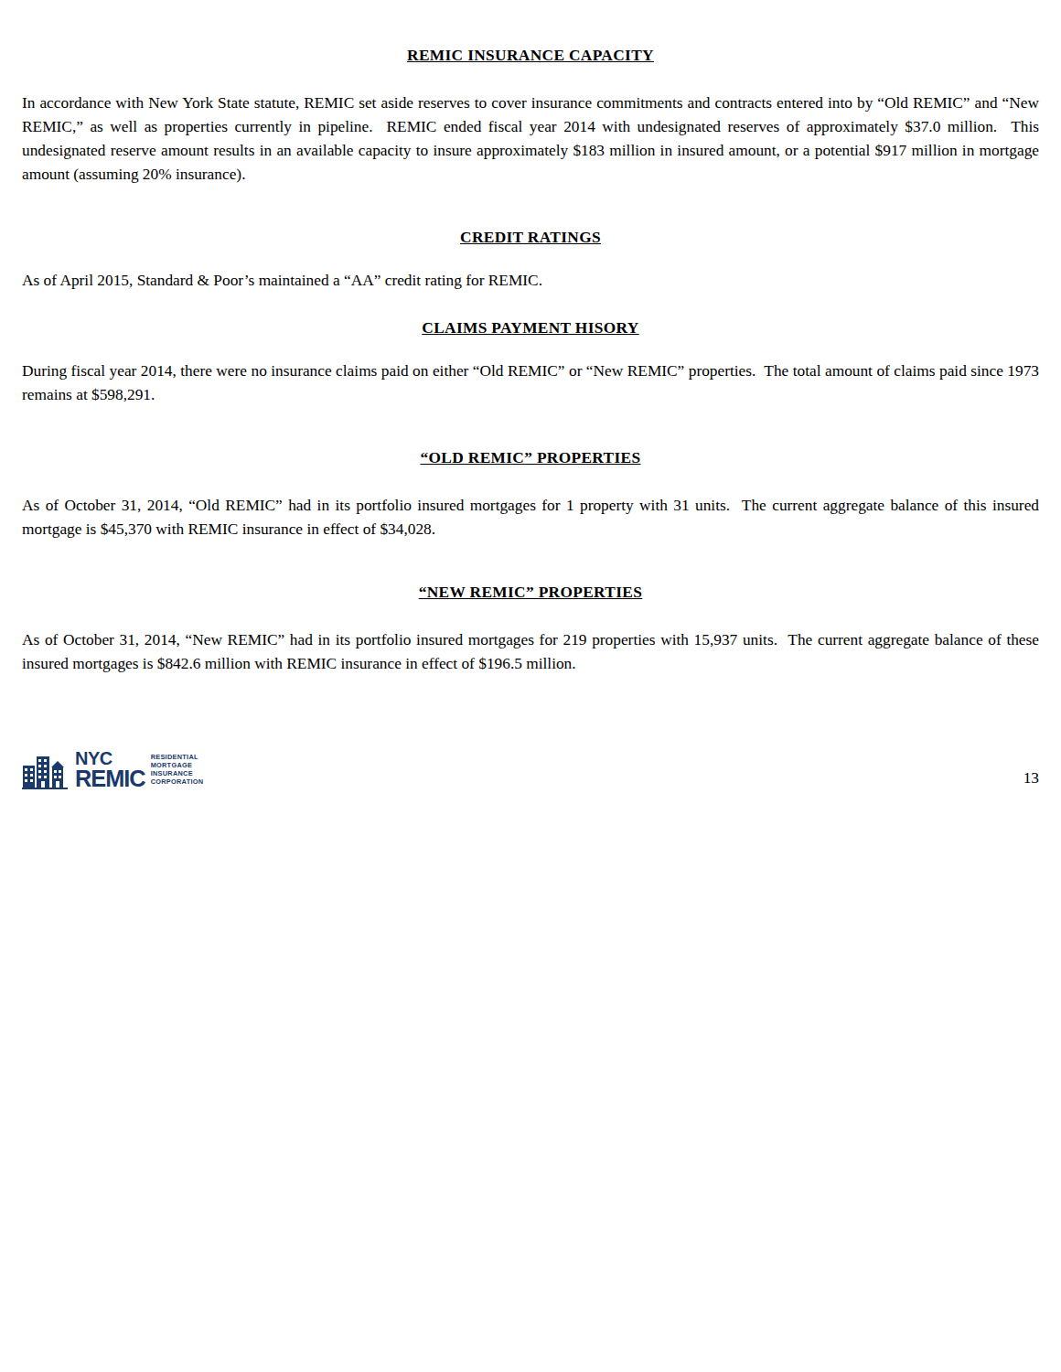REMIC INSURANCE CAPACITY
In accordance with New York State statute, REMIC set aside reserves to cover insurance commitments and contracts entered into by “Old REMIC” and “New REMIC,” as well as properties currently in pipeline. REMIC ended fiscal year 2014 with undesignated reserves of approximately $37.0 million. This undesignated reserve amount results in an available capacity to insure approximately $183 million in insured amount, or a potential $917 million in mortgage amount (assuming 20% insurance).
CREDIT RATINGS
As of April 2015, Standard & Poor’s maintained a “AA” credit rating for REMIC.
CLAIMS PAYMENT HISORY
During fiscal year 2014, there were no insurance claims paid on either “Old REMIC” or “New REMIC” properties. The total amount of claims paid since 1973 remains at $598,291.
“OLD REMIC” PROPERTIES
As of October 31, 2014, “Old REMIC” had in its portfolio insured mortgages for 1 property with 31 units. The current aggregate balance of this insured mortgage is $45,370 with REMIC insurance in effect of $34,028.
“NEW REMIC” PROPERTIES
As of October 31, 2014, “New REMIC” had in its portfolio insured mortgages for 219 properties with 15,937 units. The current aggregate balance of these insured mortgages is $842.6 million with REMIC insurance in effect of $196.5 million.
NYC
REMIC
RESIDENTIAL
MORTGAGE
INSURANCE
CORPORATION
13